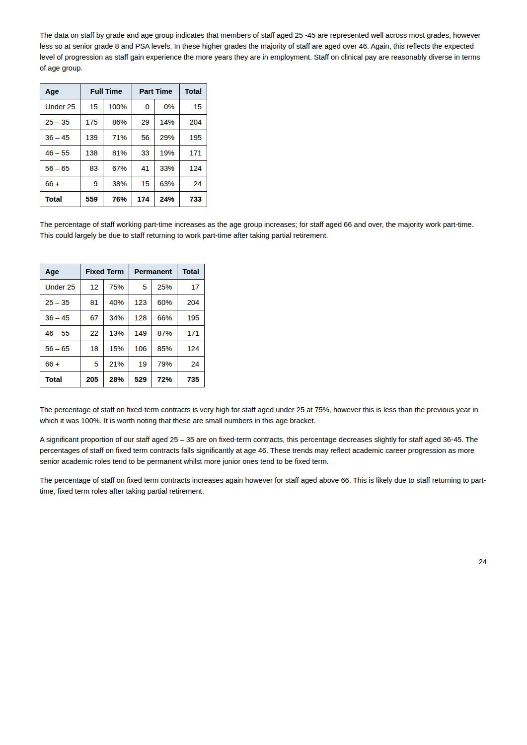The data on staff by grade and age group indicates that members of staff aged 25 -45 are represented well across most grades, however less so at senior grade 8 and PSA levels. In these higher grades the majority of staff are aged over 46. Again, this reflects the expected level of progression as staff gain experience the more years they are in employment. Staff on clinical pay are reasonably diverse in terms of age group.
| Age | Full Time | Part Time | Total |
| --- | --- | --- | --- |
| Under 25 | 15 | 100% | 0 | 0% | 15 |
| 25 – 35 | 175 | 86% | 29 | 14% | 204 |
| 36 – 45 | 139 | 71% | 56 | 29% | 195 |
| 46 – 55 | 138 | 81% | 33 | 19% | 171 |
| 56 – 65 | 83 | 67% | 41 | 33% | 124 |
| 66 + | 9 | 38% | 15 | 63% | 24 |
| Total | 559 | 76% | 174 | 24% | 733 |
The percentage of staff working part-time increases as the age group increases; for staff aged 66 and over, the majority work part-time. This could largely be due to staff returning to work part-time after taking partial retirement.
| Age | Fixed Term | Permanent | Total |
| --- | --- | --- | --- |
| Under 25 | 12 | 75% | 5 | 25% | 17 |
| 25 – 35 | 81 | 40% | 123 | 60% | 204 |
| 36 – 45 | 67 | 34% | 128 | 66% | 195 |
| 46 – 55 | 22 | 13% | 149 | 87% | 171 |
| 56 – 65 | 18 | 15% | 106 | 85% | 124 |
| 66 + | 5 | 21% | 19 | 79% | 24 |
| Total | 205 | 28% | 529 | 72% | 735 |
The percentage of staff on fixed-term contracts is very high for staff aged under 25 at 75%, however this is less than the previous year in which it was 100%. It is worth noting that these are small numbers in this age bracket.
A significant proportion of our staff aged 25 – 35 are on fixed-term contracts, this percentage decreases slightly for staff aged 36-45. The percentages of staff on fixed term contracts falls significantly at age 46. These trends may reflect academic career progression as more senior academic roles tend to be permanent whilst more junior ones tend to be fixed term.
The percentage of staff on fixed term contracts increases again however for staff aged above 66. This is likely due to staff returning to part-time, fixed term roles after taking partial retirement.
24